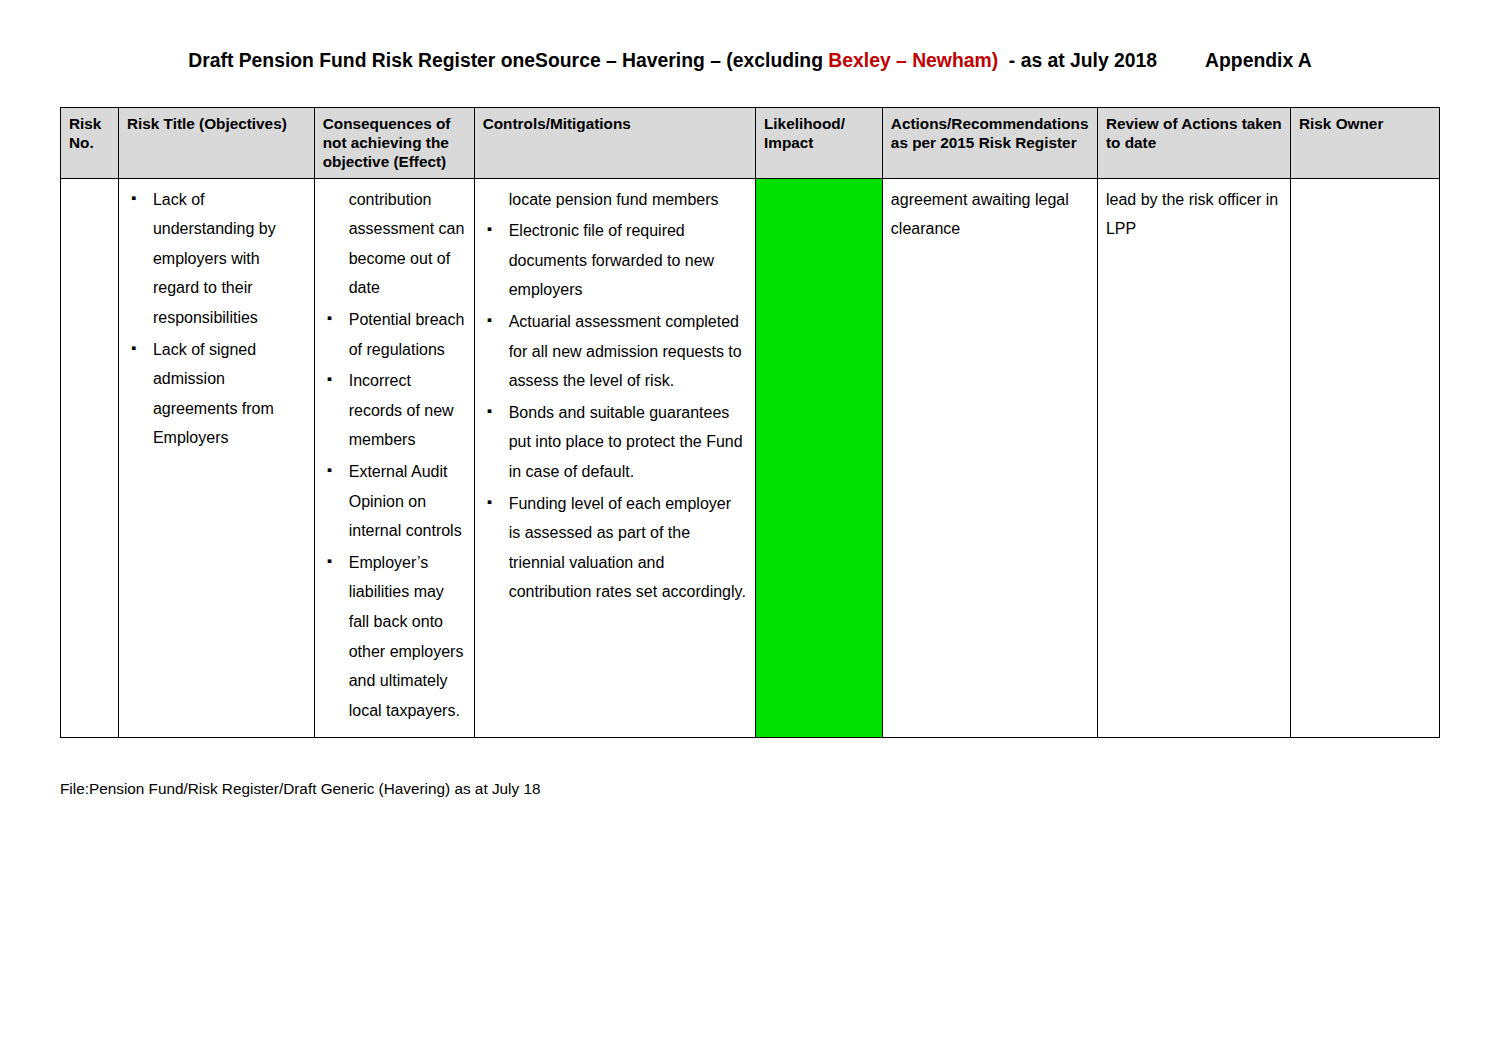Draft Pension Fund Risk Register oneSource – Havering – (excluding Bexley – Newham) - as at July 2018Appendix A
| Risk No. | Risk Title (Objectives) | Consequences of not achieving the objective (Effect) | Controls/Mitigations | Likelihood/ Impact | Actions/Recommendations as per 2015 Risk Register | Review of Actions taken to date | Risk Owner |
| --- | --- | --- | --- | --- | --- | --- | --- |
| | Lack of understanding by employers with regard to their responsibilities Lack of signed admission agreements from Employers | contribution assessment can become out of date Potential breach of regulations Incorrect records of new members External Audit Opinion on internal controls Employer’s liabilities may fall back onto other employers and ultimately local taxpayers. | locate pension fund members Electronic file of required documents forwarded to new employers Actuarial assessment completed for all new admission requests to assess the level of risk. Bonds and suitable guarantees put into place to protect the Fund in case of default. Funding level of each employer is assessed as part of the triennial valuation and contribution rates set accordingly. | | agreement awaiting legal clearance | lead by the risk officer in LPP | |
File:Pension Fund/Risk Register/Draft Generic (Havering) as at July 18